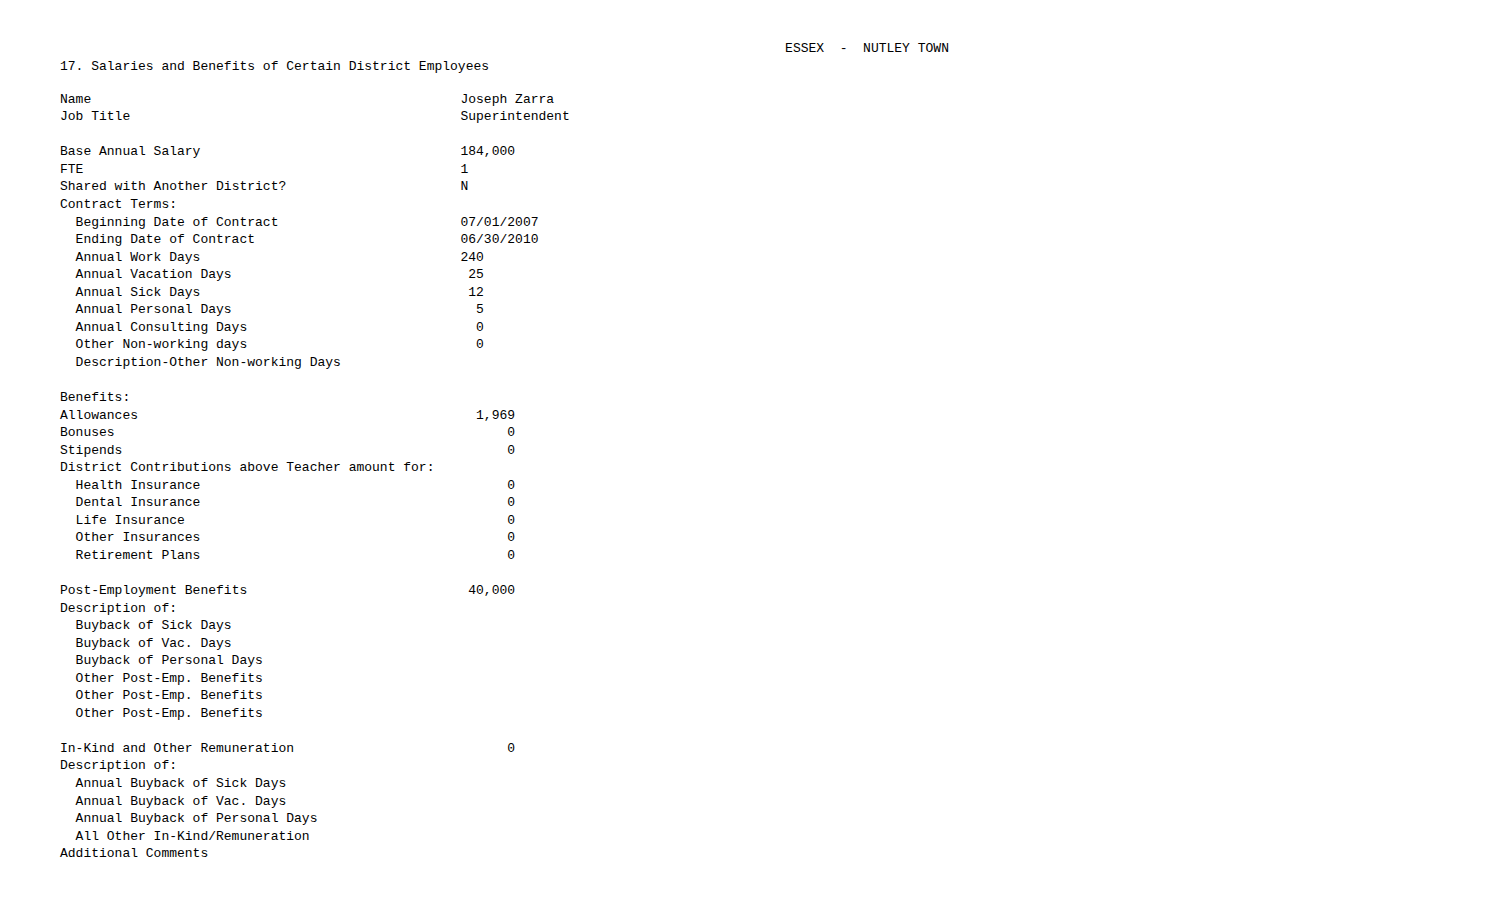ESSEX - NUTLEY TOWN
17. Salaries and Benefits of Certain District Employees
| Name | Joseph Zarra |
| Job Title | Superintendent |
| Base Annual Salary | 184,000 |
| FTE | 1 |
| Shared with Another District? | N |
| Contract Terms: | |
| Beginning Date of Contract | 07/01/2007 |
| Ending Date of Contract | 06/30/2010 |
| Annual Work Days | 240 |
| Annual Vacation Days | 25 |
| Annual Sick Days | 12 |
| Annual Personal Days | 5 |
| Annual Consulting Days | 0 |
| Other Non-working days | 0 |
| Description-Other Non-working Days | |
| Benefits: | |
| Allowances | 1,969 |
| Bonuses | 0 |
| Stipends | 0 |
| District Contributions above Teacher amount for: | |
| Health Insurance | 0 |
| Dental Insurance | 0 |
| Life Insurance | 0 |
| Other Insurances | 0 |
| Retirement Plans | 0 |
| Post-Employment Benefits | 40,000 |
| Description of: | |
| Buyback of Sick Days | |
| Buyback of Vac. Days | |
| Buyback of Personal Days | |
| Other Post-Emp. Benefits | |
| Other Post-Emp. Benefits | |
| Other Post-Emp. Benefits | |
| In-Kind and Other Remuneration | 0 |
| Description of: | |
| Annual Buyback of Sick Days | |
| Annual Buyback of Vac. Days | |
| Annual Buyback of Personal Days | |
| All Other In-Kind/Remuneration | |
| Additional Comments | |